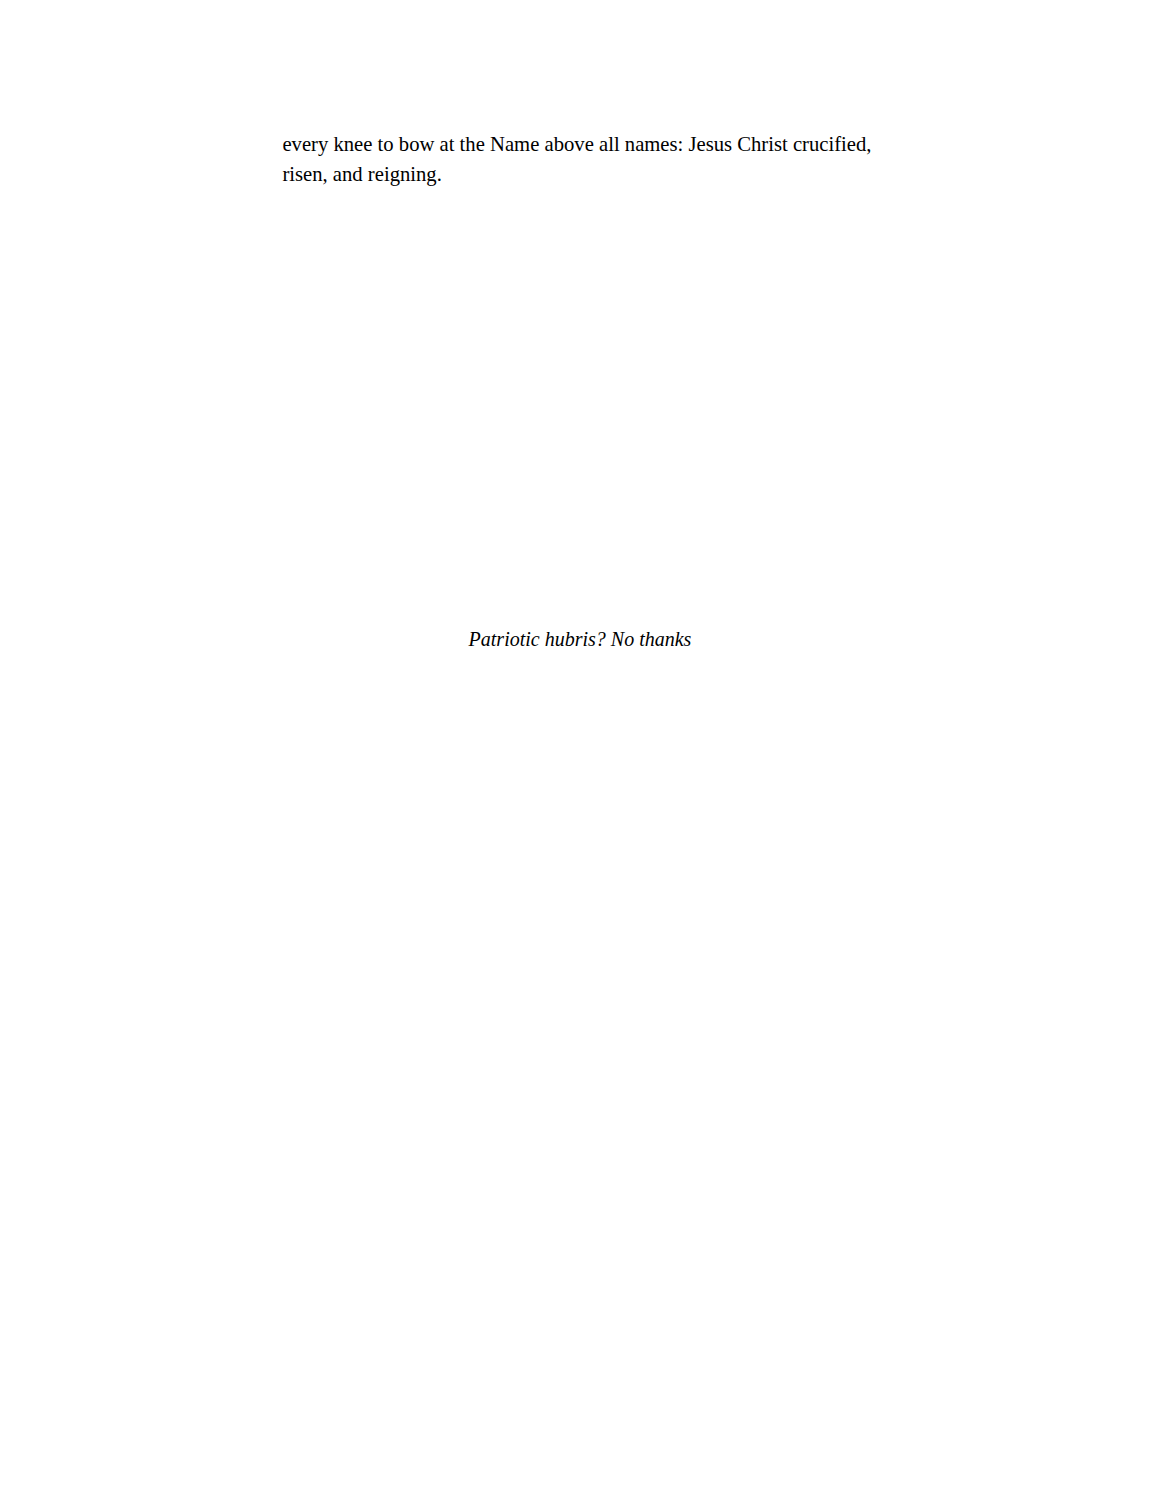every knee to bow at the Name above all names: Jesus Christ crucified, risen, and reigning.
Patriotic hubris? No thanks